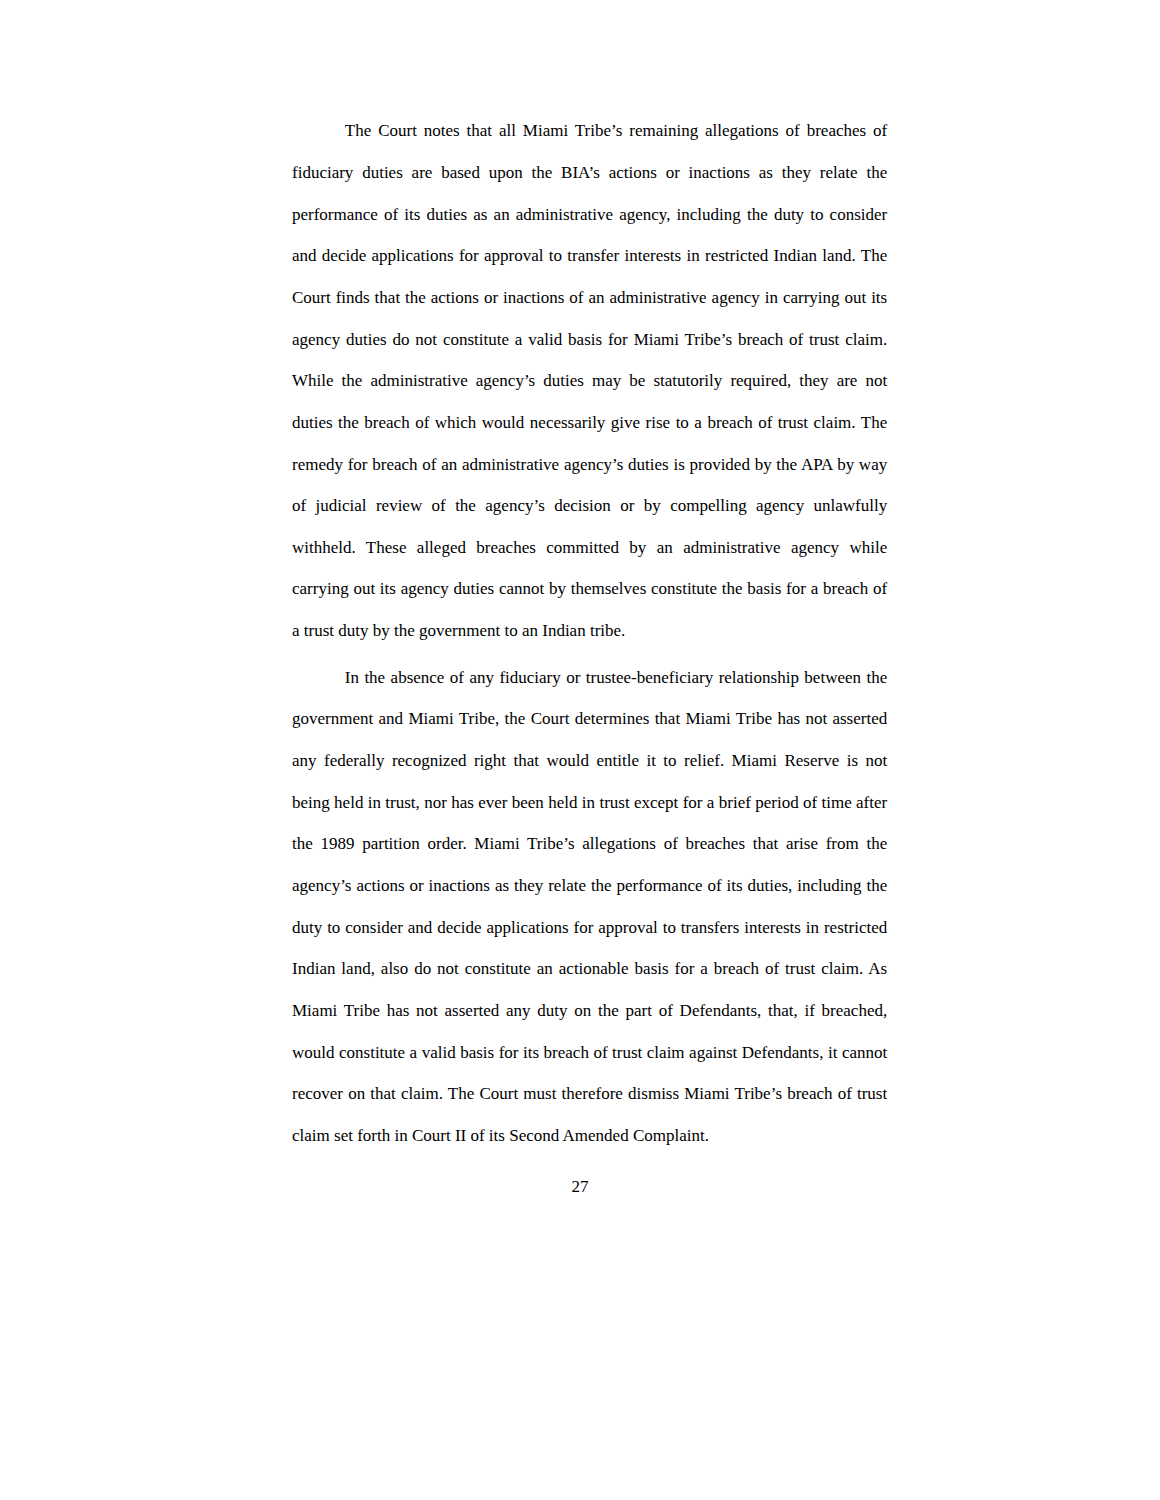The Court notes that all Miami Tribe’s remaining allegations of breaches of fiduciary duties are based upon the BIA’s actions or inactions as they relate the performance of its duties as an administrative agency, including the duty to consider and decide applications for approval to transfer interests in restricted Indian land. The Court finds that the actions or inactions of an administrative agency in carrying out its agency duties do not constitute a valid basis for Miami Tribe’s breach of trust claim. While the administrative agency’s duties may be statutorily required, they are not duties the breach of which would necessarily give rise to a breach of trust claim. The remedy for breach of an administrative agency’s duties is provided by the APA by way of judicial review of the agency’s decision or by compelling agency unlawfully withheld. These alleged breaches committed by an administrative agency while carrying out its agency duties cannot by themselves constitute the basis for a breach of a trust duty by the government to an Indian tribe.
In the absence of any fiduciary or trustee-beneficiary relationship between the government and Miami Tribe, the Court determines that Miami Tribe has not asserted any federally recognized right that would entitle it to relief. Miami Reserve is not being held in trust, nor has ever been held in trust except for a brief period of time after the 1989 partition order. Miami Tribe’s allegations of breaches that arise from the agency’s actions or inactions as they relate the performance of its duties, including the duty to consider and decide applications for approval to transfers interests in restricted Indian land, also do not constitute an actionable basis for a breach of trust claim. As Miami Tribe has not asserted any duty on the part of Defendants, that, if breached, would constitute a valid basis for its breach of trust claim against Defendants, it cannot recover on that claim. The Court must therefore dismiss Miami Tribe’s breach of trust claim set forth in Court II of its Second Amended Complaint.
27